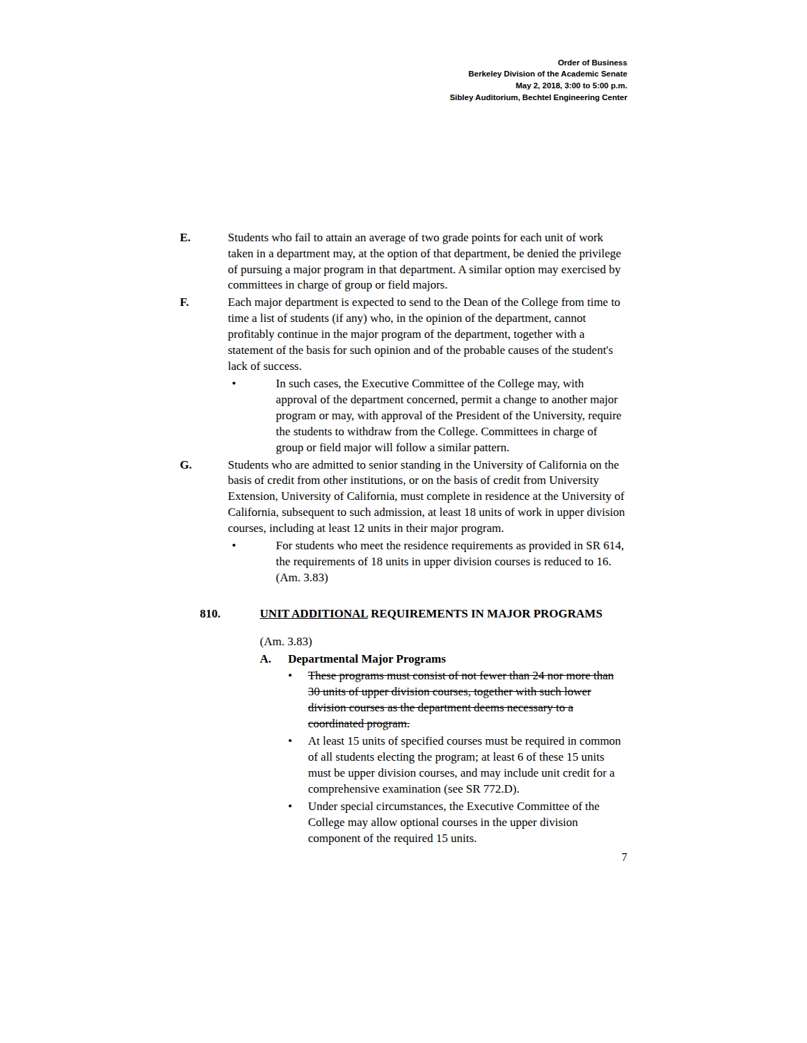Order of Business
Berkeley Division of the Academic Senate
May 2, 2018, 3:00 to 5:00 p.m.
Sibley Auditorium, Bechtel Engineering Center
E. Students who fail to attain an average of two grade points for each unit of work taken in a department may, at the option of that department, be denied the privilege of pursuing a major program in that department. A similar option may exercised by committees in charge of group or field majors.
F. Each major department is expected to send to the Dean of the College from time to time a list of students (if any) who, in the opinion of the department, cannot profitably continue in the major program of the department, together with a statement of the basis for such opinion and of the probable causes of the student's lack of success.
• In such cases, the Executive Committee of the College may, with approval of the department concerned, permit a change to another major program or may, with approval of the President of the University, require the students to withdraw from the College. Committees in charge of group or field major will follow a similar pattern.
G. Students who are admitted to senior standing in the University of California on the basis of credit from other institutions, or on the basis of credit from University Extension, University of California, must complete in residence at the University of California, subsequent to such admission, at least 18 units of work in upper division courses, including at least 12 units in their major program.
• For students who meet the residence requirements as provided in SR 614, the requirements of 18 units in upper division courses is reduced to 16. (Am. 3.83)
810.
UNIT ADDITIONAL REQUIREMENTS IN MAJOR PROGRAMS
(Am. 3.83)
A.
Departmental Major Programs
• These programs must consist of not fewer than 24 nor more than 30 units of upper division courses, together with such lower division courses as the department deems necessary to a coordinated program.
• At least 15 units of specified courses must be required in common of all students electing the program; at least 6 of these 15 units must be upper division courses, and may include unit credit for a comprehensive examination (see SR 772.D).
• Under special circumstances, the Executive Committee of the College may allow optional courses in the upper division component of the required 15 units.
7